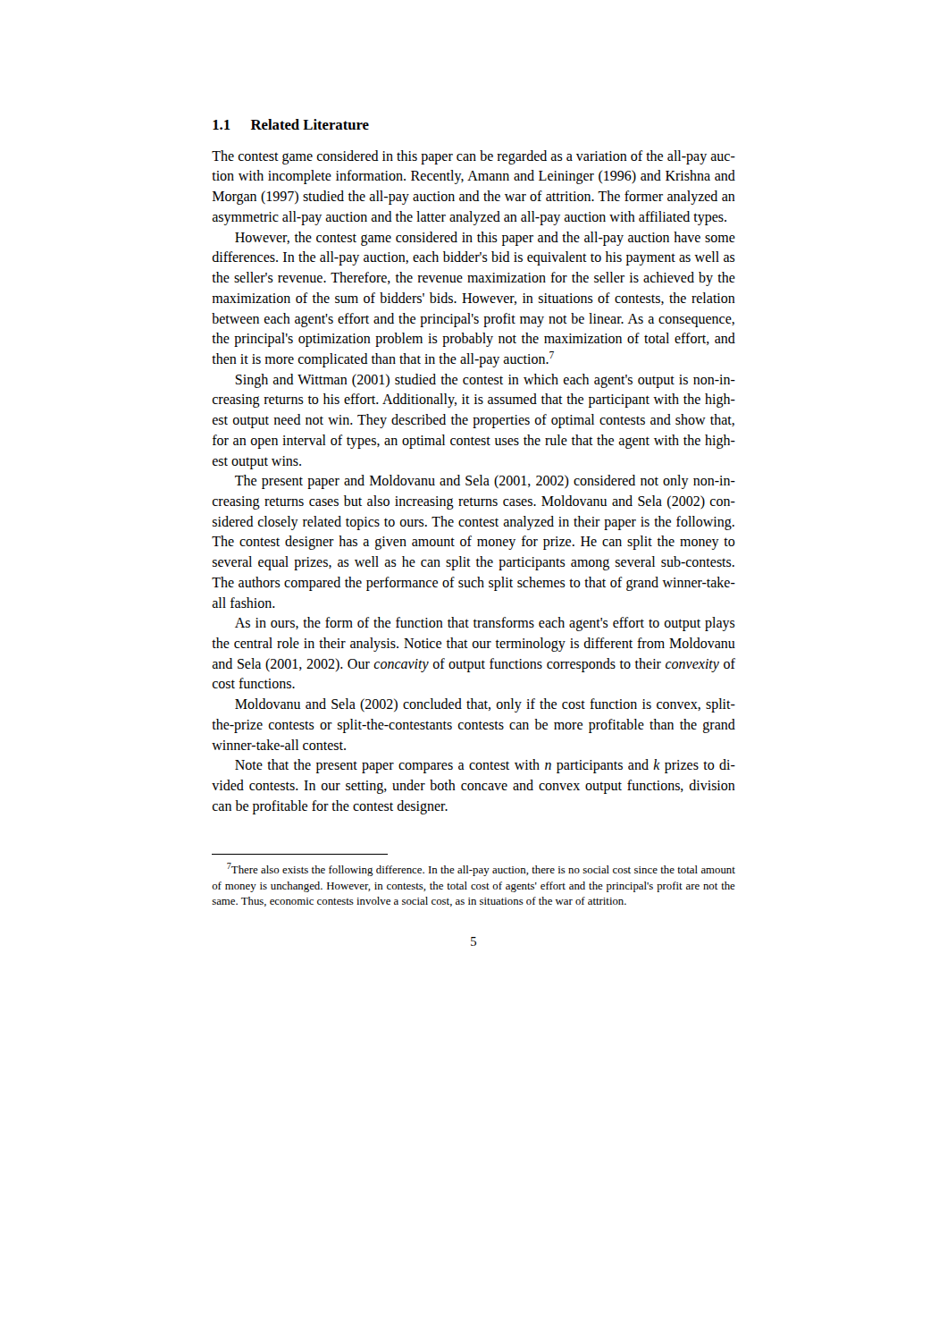1.1 Related Literature
The contest game considered in this paper can be regarded as a variation of the all-pay auction with incomplete information. Recently, Amann and Leininger (1996) and Krishna and Morgan (1997) studied the all-pay auction and the war of attrition. The former analyzed an asymmetric all-pay auction and the latter analyzed an all-pay auction with affiliated types.
However, the contest game considered in this paper and the all-pay auction have some differences. In the all-pay auction, each bidder's bid is equivalent to his payment as well as the seller's revenue. Therefore, the revenue maximization for the seller is achieved by the maximization of the sum of bidders' bids. However, in situations of contests, the relation between each agent's effort and the principal's profit may not be linear. As a consequence, the principal's optimization problem is probably not the maximization of total effort, and then it is more complicated than that in the all-pay auction.7
Singh and Wittman (2001) studied the contest in which each agent's output is non-increasing returns to his effort. Additionally, it is assumed that the participant with the highest output need not win. They described the properties of optimal contests and show that, for an open interval of types, an optimal contest uses the rule that the agent with the highest output wins.
The present paper and Moldovanu and Sela (2001, 2002) considered not only non-increasing returns cases but also increasing returns cases. Moldovanu and Sela (2002) considered closely related topics to ours. The contest analyzed in their paper is the following. The contest designer has a given amount of money for prize. He can split the money to several equal prizes, as well as he can split the participants among several sub-contests. The authors compared the performance of such split schemes to that of grand winner-take-all fashion.
As in ours, the form of the function that transforms each agent's effort to output plays the central role in their analysis. Notice that our terminology is different from Moldovanu and Sela (2001, 2002). Our concavity of output functions corresponds to their convexity of cost functions.
Moldovanu and Sela (2002) concluded that, only if the cost function is convex, split-the-prize contests or split-the-contestants contests can be more profitable than the grand winner-take-all contest.
Note that the present paper compares a contest with n participants and k prizes to divided contests. In our setting, under both concave and convex output functions, division can be profitable for the contest designer.
7There also exists the following difference. In the all-pay auction, there is no social cost since the total amount of money is unchanged. However, in contests, the total cost of agents' effort and the principal's profit are not the same. Thus, economic contests involve a social cost, as in situations of the war of attrition.
5